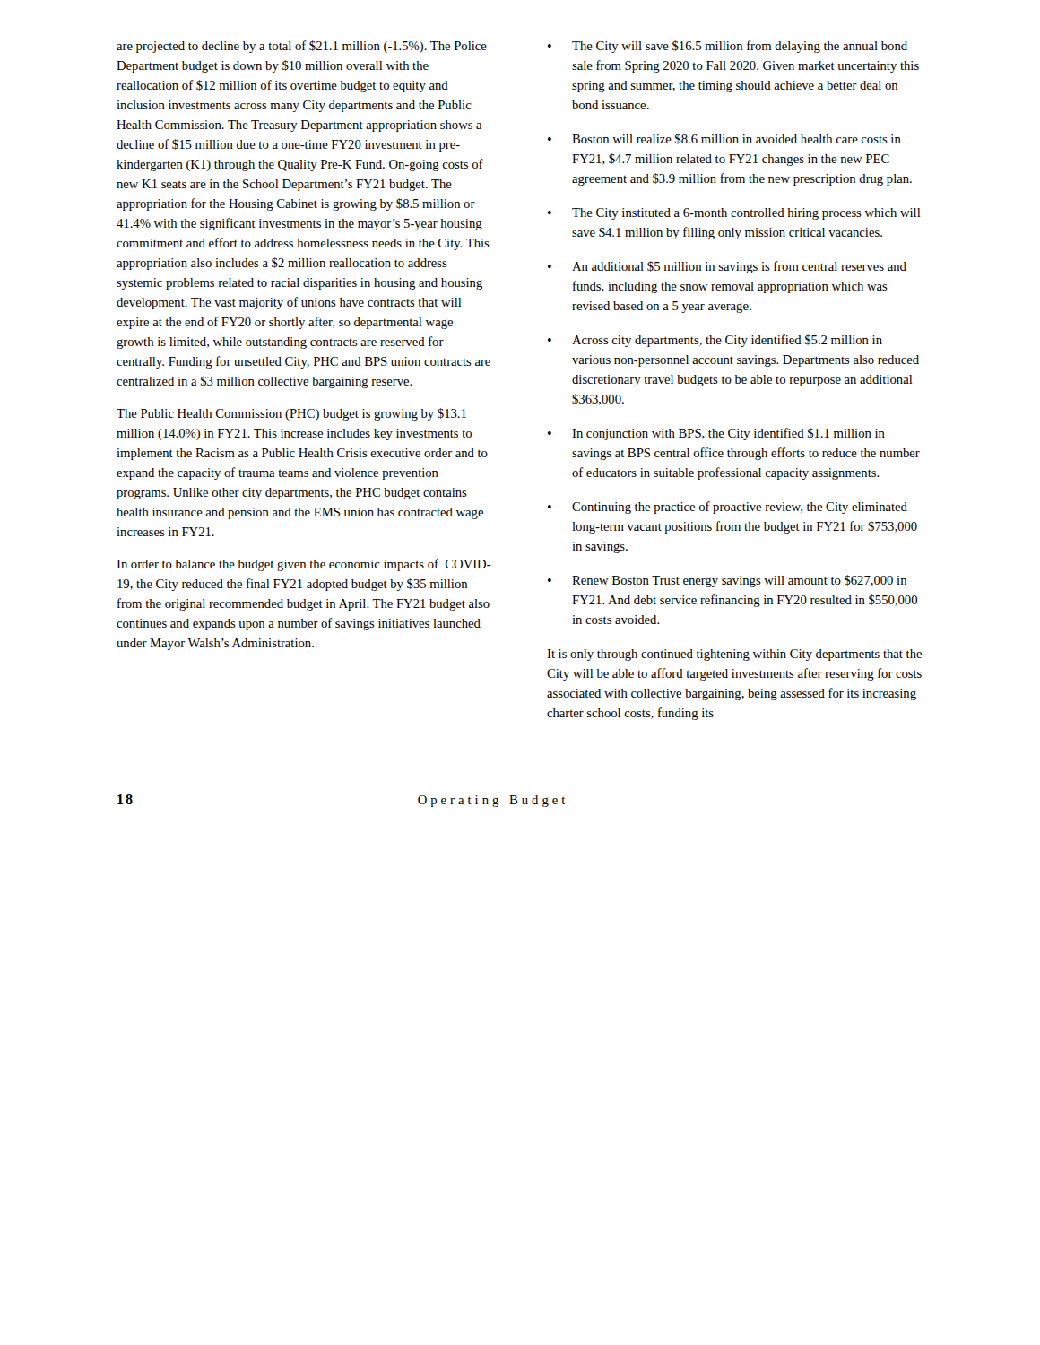are projected to decline by a total of $21.1 million (-1.5%). The Police Department budget is down by $10 million overall with the reallocation of $12 million of its overtime budget to equity and inclusion investments across many City departments and the Public Health Commission. The Treasury Department appropriation shows a decline of $15 million due to a one-time FY20 investment in pre-kindergarten (K1) through the Quality Pre-K Fund. On-going costs of new K1 seats are in the School Department’s FY21 budget. The appropriation for the Housing Cabinet is growing by $8.5 million or 41.4% with the significant investments in the mayor’s 5-year housing commitment and effort to address homelessness needs in the City. This appropriation also includes a $2 million reallocation to address systemic problems related to racial disparities in housing and housing development. The vast majority of unions have contracts that will expire at the end of FY20 or shortly after, so departmental wage growth is limited, while outstanding contracts are reserved for centrally. Funding for unsettled City, PHC and BPS union contracts are centralized in a $3 million collective bargaining reserve.
The Public Health Commission (PHC) budget is growing by $13.1 million (14.0%) in FY21. This increase includes key investments to implement the Racism as a Public Health Crisis executive order and to expand the capacity of trauma teams and violence prevention programs. Unlike other city departments, the PHC budget contains health insurance and pension and the EMS union has contracted wage increases in FY21.
In order to balance the budget given the economic impacts of COVID-19, the City reduced the final FY21 adopted budget by $35 million from the original recommended budget in April. The FY21 budget also continues and expands upon a number of savings initiatives launched under Mayor Walsh’s Administration.
The City will save $16.5 million from delaying the annual bond sale from Spring 2020 to Fall 2020. Given market uncertainty this spring and summer, the timing should achieve a better deal on bond issuance.
Boston will realize $8.6 million in avoided health care costs in FY21, $4.7 million related to FY21 changes in the new PEC agreement and $3.9 million from the new prescription drug plan.
The City instituted a 6-month controlled hiring process which will save $4.1 million by filling only mission critical vacancies.
An additional $5 million in savings is from central reserves and funds, including the snow removal appropriation which was revised based on a 5 year average.
Across city departments, the City identified $5.2 million in various non-personnel account savings. Departments also reduced discretionary travel budgets to be able to repurpose an additional $363,000.
In conjunction with BPS, the City identified $1.1 million in savings at BPS central office through efforts to reduce the number of educators in suitable professional capacity assignments.
Continuing the practice of proactive review, the City eliminated long-term vacant positions from the budget in FY21 for $753,000 in savings.
Renew Boston Trust energy savings will amount to $627,000 in FY21. And debt service refinancing in FY20 resulted in $550,000 in costs avoided.
It is only through continued tightening within City departments that the City will be able to afford targeted investments after reserving for costs associated with collective bargaining, being assessed for its increasing charter school costs, funding its
18 Operating Budget